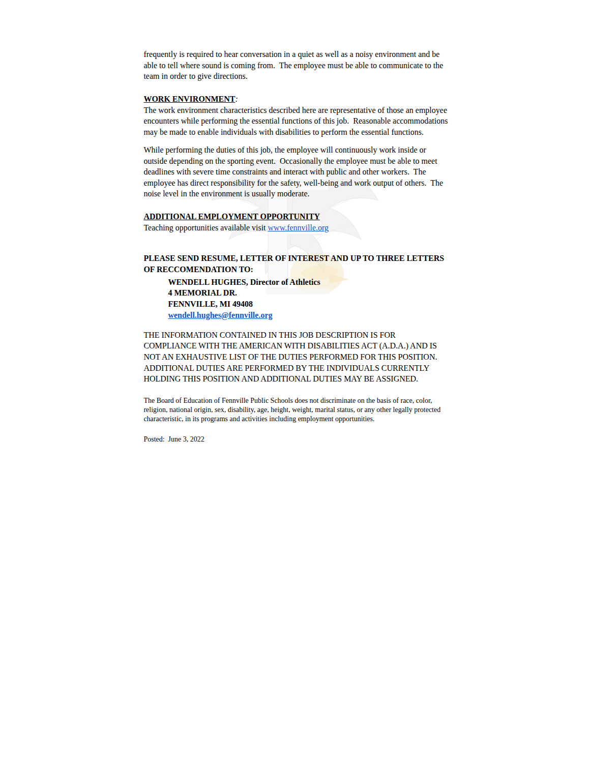frequently is required to hear conversation in a quiet as well as a noisy environment and be able to tell where sound is coming from. The employee must be able to communicate to the team in order to give directions.
WORK ENVIRONMENT:
The work environment characteristics described here are representative of those an employee encounters while performing the essential functions of this job. Reasonable accommodations may be made to enable individuals with disabilities to perform the essential functions.
While performing the duties of this job, the employee will continuously work inside or outside depending on the sporting event. Occasionally the employee must be able to meet deadlines with severe time constraints and interact with public and other workers. The employee has direct responsibility for the safety, well-being and work output of others. The noise level in the environment is usually moderate.
ADDITIONAL EMPLOYMENT OPPORTUNITY
Teaching opportunities available visit www.fennville.org
PLEASE SEND RESUME, LETTER OF INTEREST AND UP TO THREE LETTERS OF RECCOMENDATION TO:
WENDELL HUGHES, Director of Athletics
4 MEMORIAL DR.
FENNVILLE, MI 49408
wendell.hughes@fennville.org
THE INFORMATION CONTAINED IN THIS JOB DESCRIPTION IS FOR COMPLIANCE WITH THE AMERICAN WITH DISABILITIES ACT (A.D.A.) AND IS NOT AN EXHAUSTIVE LIST OF THE DUTIES PERFORMED FOR THIS POSITION. ADDITIONAL DUTIES ARE PERFORMED BY THE INDIVIDUALS CURRENTLY HOLDING THIS POSITION AND ADDITIONAL DUTIES MAY BE ASSIGNED.
The Board of Education of Fennville Public Schools does not discriminate on the basis of race, color, religion, national origin, sex, disability, age, height, weight, marital status, or any other legally protected characteristic, in its programs and activities including employment opportunities.
Posted: June 3, 2022